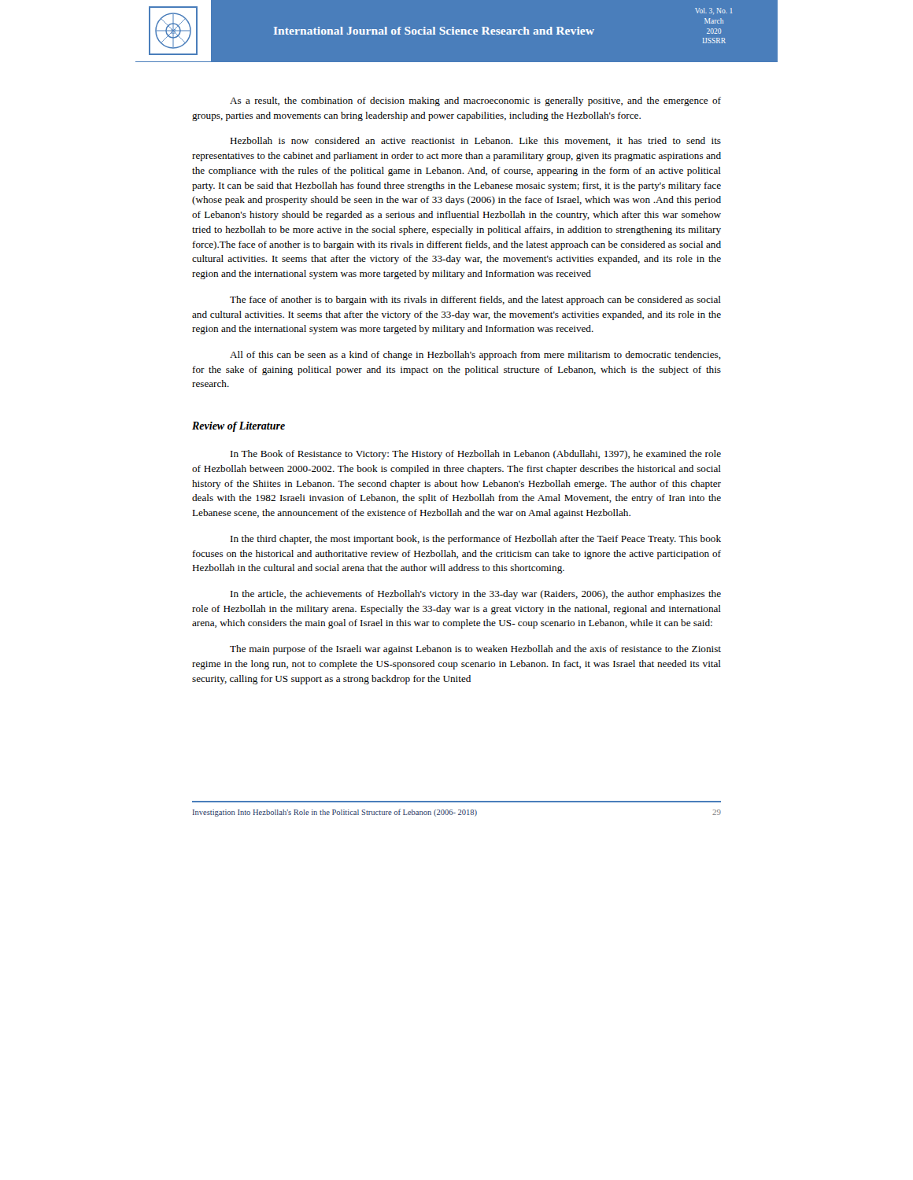IJ
International Journal of Social Science Research and Review
Vol. 3, No. 1
March
2020
IJSSRR
As a result, the combination of decision making and macroeconomic is generally positive, and the emergence of groups, parties and movements can bring leadership and power capabilities, including the Hezbollah's force.
Hezbollah is now considered an active reactionist in Lebanon. Like this movement, it has tried to send its representatives to the cabinet and parliament in order to act more than a paramilitary group, given its pragmatic aspirations and the compliance with the rules of the political game in Lebanon. And, of course, appearing in the form of an active political party. It can be said that Hezbollah has found three strengths in the Lebanese mosaic system; first, it is the party's military face (whose peak and prosperity should be seen in the war of 33 days (2006) in the face of Israel, which was won .And this period of Lebanon's history should be regarded as a serious and influential Hezbollah in the country, which after this war somehow tried to hezbollah to be more active in the social sphere, especially in political affairs, in addition to strengthening its military force).The face of another is to bargain with its rivals in different fields, and the latest approach can be considered as social and cultural activities. It seems that after the victory of the 33-day war, the movement's activities expanded, and its role in the region and the international system was more targeted by military and Information was received
The face of another is to bargain with its rivals in different fields, and the latest approach can be considered as social and cultural activities. It seems that after the victory of the 33-day war, the movement's activities expanded, and its role in the region and the international system was more targeted by military and Information was received.
All of this can be seen as a kind of change in Hezbollah's approach from mere militarism to democratic tendencies, for the sake of gaining political power and its impact on the political structure of Lebanon, which is the subject of this research.
Review of Literature
In The Book of Resistance to Victory: The History of Hezbollah in Lebanon (Abdullahi, 1397), he examined the role of Hezbollah between 2000-2002. The book is compiled in three chapters. The first chapter describes the historical and social history of the Shiites in Lebanon. The second chapter is about how Lebanon's Hezbollah emerge. The author of this chapter deals with the 1982 Israeli invasion of Lebanon, the split of Hezbollah from the Amal Movement, the entry of Iran into the Lebanese scene, the announcement of the existence of Hezbollah and the war on Amal against Hezbollah.
In the third chapter, the most important book, is the performance of Hezbollah after the Taeif Peace Treaty. This book focuses on the historical and authoritative review of Hezbollah, and the criticism can take to ignore the active participation of Hezbollah in the cultural and social arena that the author will address to this shortcoming.
In the article, the achievements of Hezbollah's victory in the 33-day war (Raiders, 2006), the author emphasizes the role of Hezbollah in the military arena. Especially the 33-day war is a great victory in the national, regional and international arena, which considers the main goal of Israel in this war to complete the US- coup scenario in Lebanon, while it can be said:
The main purpose of the Israeli war against Lebanon is to weaken Hezbollah and the axis of resistance to the Zionist regime in the long run, not to complete the US-sponsored coup scenario in Lebanon. In fact, it was Israel that needed its vital security, calling for US support as a strong backdrop for the United
Investigation Into Hezbollah's Role in the Political Structure of Lebanon (2006- 2018) 29